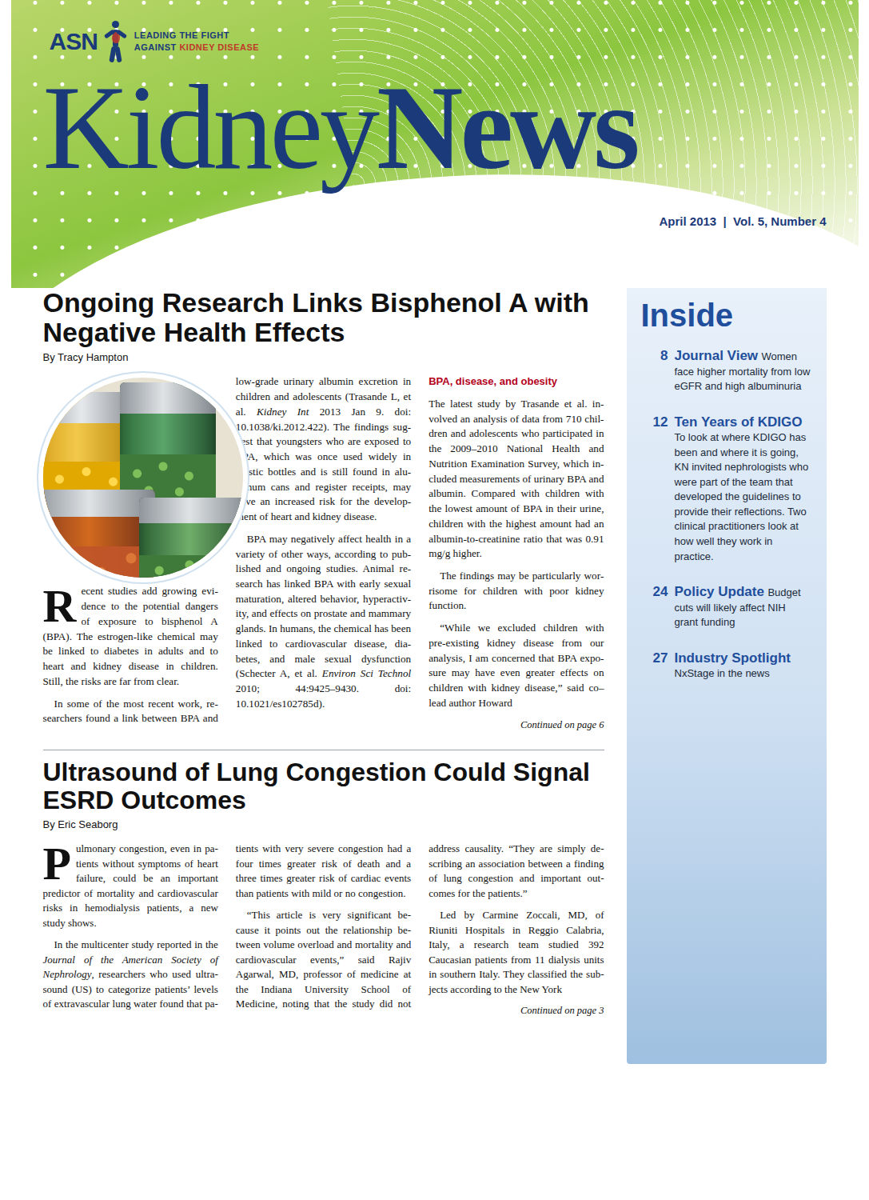ASN Leading the Fight
Against Kidney Disease
Kidney News
April 2013 | Vol. 5, Number 4
Ongoing Research Links Bisphenol A with Negative Health Effects
By Tracy Hampton
Recent studies add growing evidence to the potential dangers of exposure to bisphenol A (BPA). The estrogen-like chemical may be linked to diabetes in adults and to heart and kidney disease in children. Still, the risks are far from clear.
In some of the most recent work, researchers found a link between BPA and low-grade urinary albumin excretion in children and adolescents (Trasande L, et al. Kidney Int 2013 Jan 9. doi: 10.1038/ki.2012.422). The findings suggest that youngsters who are exposed to BPA, which was once used widely in plastic bottles and is still found in aluminum cans and register receipts, may have an increased risk for the development of heart and kidney disease.
BPA may negatively affect health in a variety of other ways, according to published and ongoing studies. Animal research has linked BPA with early sexual maturation, altered behavior, hyperactivity, and effects on prostate and mammary glands. In humans, the chemical has been linked to cardiovascular disease, diabetes, and male sexual dysfunction (Schecter A, et al. Environ Sci Technol 2010; 44:9425–9430. doi: 10.1021/es102785d).
BPA, disease, and obesity
The latest study by Trasande et al. involved an analysis of data from 710 children and adolescents who participated in the 2009–2010 National Health and Nutrition Examination Survey, which included measurements of urinary BPA and albumin. Compared with children with the lowest amount of BPA in their urine, children with the highest amount had an albumin-to-creatinine ratio that was 0.91 mg/g higher.
The findings may be particularly worrisome for children with poor kidney function.
“While we excluded children with pre-existing kidney disease from our analysis, I am concerned that BPA exposure may have even greater effects on children with kidney disease,” said co–lead author Howard
Continued on page 6
Ultrasound of Lung Congestion Could Signal ESRD Outcomes
By Eric Seaborg
Pulmonary congestion, even in patients without symptoms of heart failure, could be an important predictor of mortality and cardiovascular risks in hemodialysis patients, a new study shows.
In the multicenter study reported in the Journal of the American Society of Nephrology, researchers who used ultrasound (US) to categorize patients’ levels of extravascular lung water found that patients with very severe congestion had a four times greater risk of death and a three times greater risk of cardiac events than patients with mild or no congestion.
“This article is very significant because it points out the relationship between volume overload and mortality and cardiovascular events,” said Rajiv Agarwal, MD, professor of medicine at the Indiana University School of Medicine, noting that the study did not address causality. “They are simply describing an association between a finding of lung congestion and important outcomes for the patients.”
Led by Carmine Zoccali, MD, of Riuniti Hospitals in Reggio Calabria, Italy, a research team studied 392 Caucasian patients from 11 dialysis units in southern Italy. They classified the subjects according to the New York
Continued on page 3
Inside
8 Journal View Women face higher mortality from low eGFR and high albuminuria
12 Ten Years of KDIGO To look at where KDIGO has been and where it is going, KN invited nephrologists who were part of the team that developed the guidelines to provide their reflections. Two clinical practitioners look at how well they work in practice.
24 Policy Update Budget cuts will likely affect NIH grant funding
27 Industry Spotlight NxStage in the news